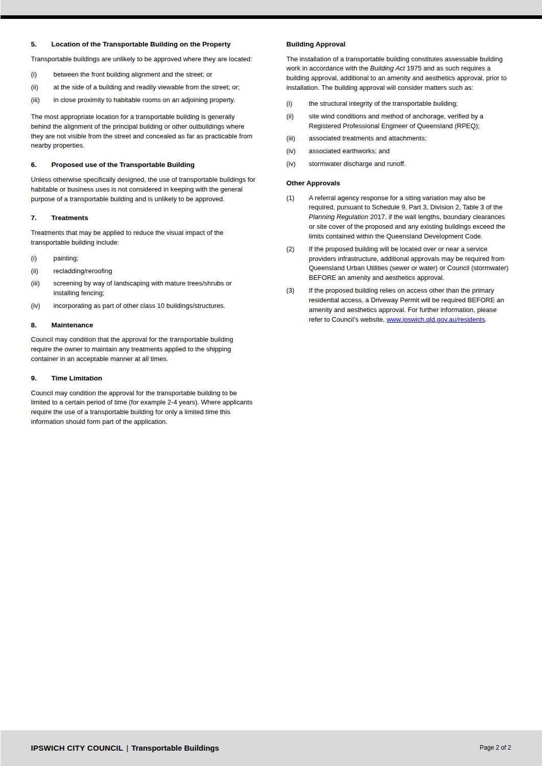5. Location of the Transportable Building on the Property
Transportable buildings are unlikely to be approved where they are located:
(i) between the front building alignment and the street; or
(ii) at the side of a building and readily viewable from the street; or;
(iii) in close proximity to habitable rooms on an adjoining property.
The most appropriate location for a transportable building is generally behind the alignment of the principal building or other outbuildings where they are not visible from the street and concealed as far as practicable from nearby properties.
6. Proposed use of the Transportable Building
Unless otherwise specifically designed, the use of transportable buildings for habitable or business uses is not considered in keeping with the general purpose of a transportable building and is unlikely to be approved.
7. Treatments
Treatments that may be applied to reduce the visual impact of the transportable building include:
(i) painting;
(ii) recladding/reroofing
(iii) screening by way of landscaping with mature trees/shrubs or installing fencing;
(iv) incorporating as part of other class 10 buildings/structures.
8. Maintenance
Council may condition that the approval for the transportable building require the owner to maintain any treatments applied to the shipping container in an acceptable manner at all times.
9. Time Limitation
Council may condition the approval for the transportable building to be limited to a certain period of time (for example 2-4 years). Where applicants require the use of a transportable building for only a limited time this information should form part of the application.
Building Approval
The installation of a transportable building constitutes assessable building work in accordance with the Building Act 1975 and as such requires a building approval, additional to an amenity and aesthetics approval, prior to installation. The building approval will consider matters such as:
(i) the structural integrity of the transportable building;
(ii) site wind conditions and method of anchorage, verified by a Registered Professional Engineer of Queensland (RPEQ);
(iii) associated treatments and attachments;
(iv) associated earthworks; and
(iv) stormwater discharge and runoff.
Other Approvals
(1) A referral agency response for a siting variation may also be required, pursuant to Schedule 9, Part 3, Division 2, Table 3 of the Planning Regulation 2017, if the wall lengths, boundary clearances or site cover of the proposed and any existing buildings exceed the limits contained within the Queensland Development Code.
(2) If the proposed building will be located over or near a service providers infrastructure, additional approvals may be required from Queensland Urban Utilities (sewer or water) or Council (stormwater) BEFORE an amenity and aesthetics approval.
(3) If the proposed building relies on access other than the primary residential access, a Driveway Permit will be required BEFORE an amenity and aesthetics approval. For further information, please refer to Council’s website, www.ipswich.qld.gov.au/residents.
IPSWICH CITY COUNCIL|Transportable Buildings
Page 2 of 2